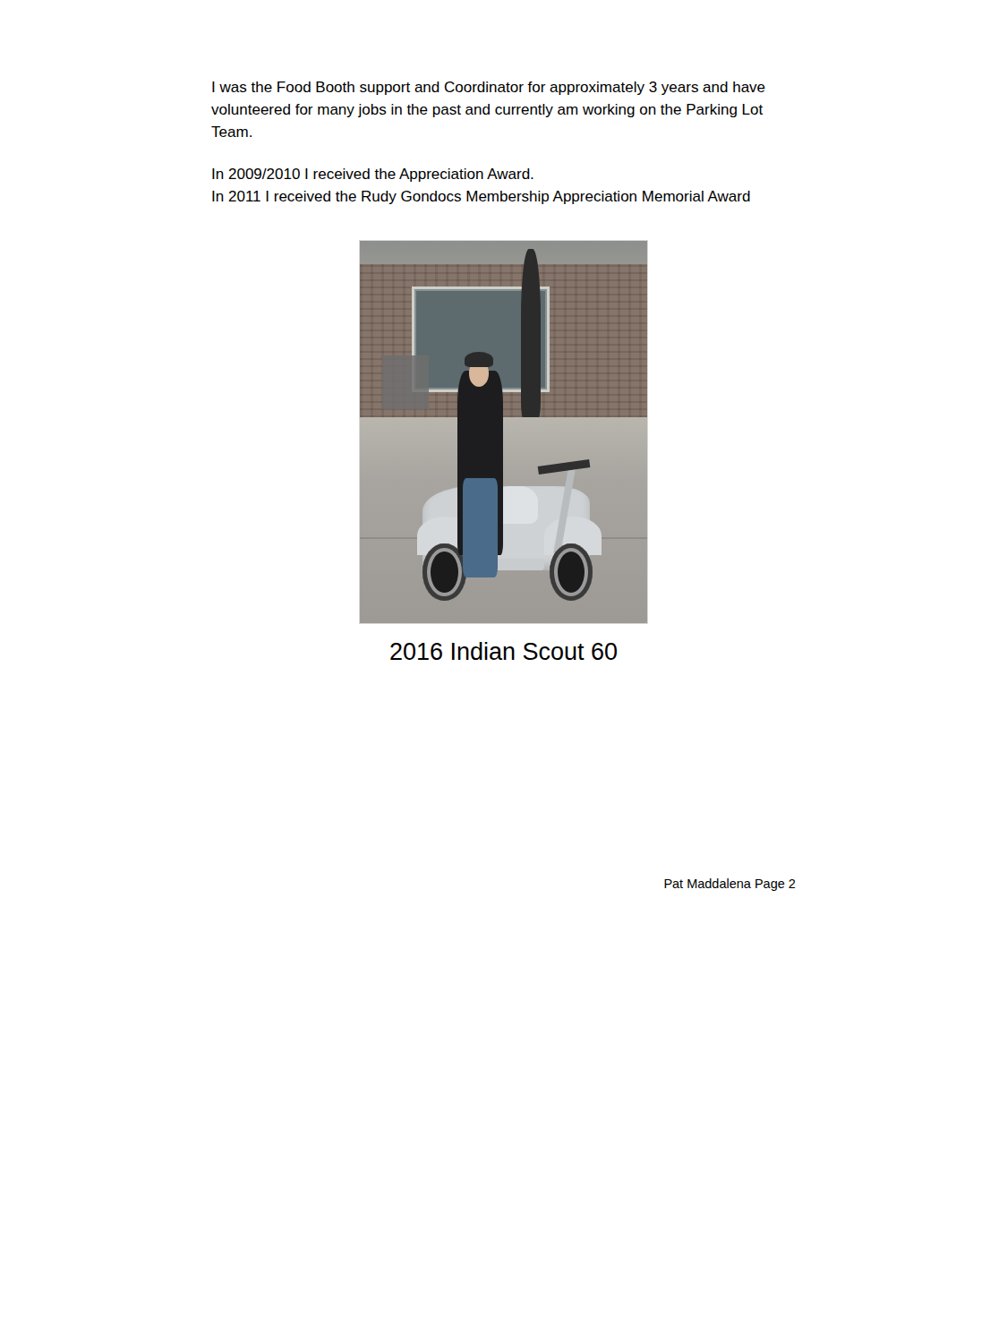I was the Food Booth support and Coordinator for approximately 3 years and have volunteered for many jobs in the past and currently am working on the Parking Lot Team.
In 2009/2010 I received the Appreciation Award.
In 2011 I received the Rudy Gondocs Membership Appreciation Memorial Award
2016 Indian Scout 60
Pat Maddalena Page 2